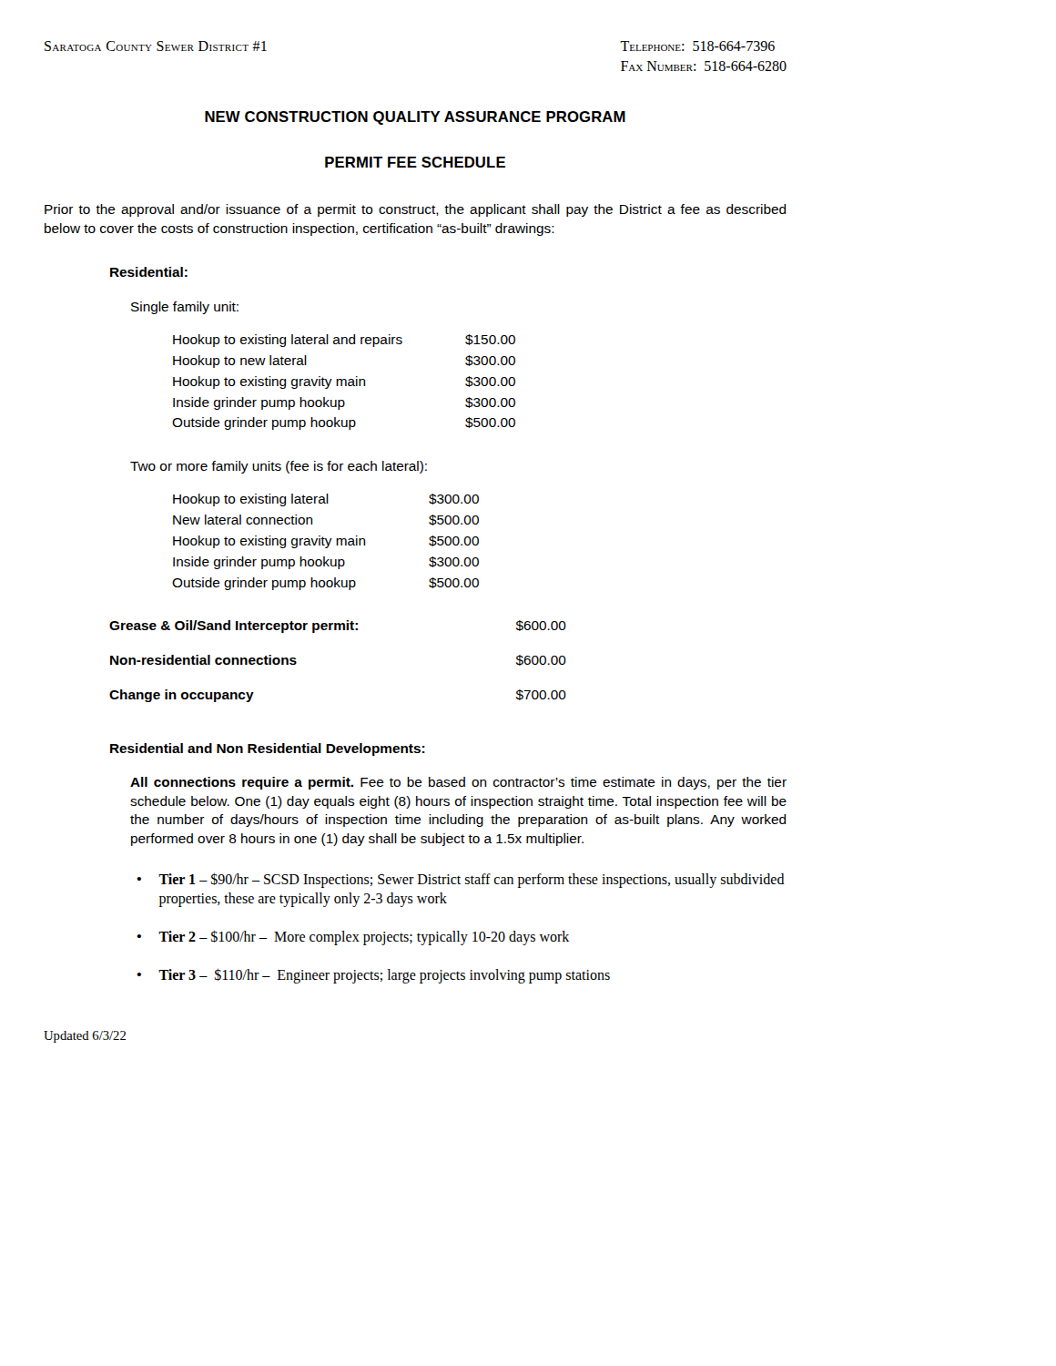Saratoga County Sewer District #1
Telephone: 518-664-7396
Fax Number: 518-664-6280
NEW CONSTRUCTION QUALITY ASSURANCE PROGRAM
PERMIT FEE SCHEDULE
Prior to the approval and/or issuance of a permit to construct, the applicant shall pay the District a fee as described below to cover the costs of construction inspection, certification “as-built” drawings:
Residential:
Single family unit:
| Hookup to existing lateral and repairs | $150.00 |
| Hookup to new lateral | $300.00 |
| Hookup to existing gravity main | $300.00 |
| Inside grinder pump hookup | $300.00 |
| Outside grinder pump hookup | $500.00 |
Two or more family units (fee is for each lateral):
| Hookup to existing lateral | $300.00 |
| New lateral connection | $500.00 |
| Hookup to existing gravity main | $500.00 |
| Inside grinder pump hookup | $300.00 |
| Outside grinder pump hookup | $500.00 |
| Grease & Oil/Sand Interceptor permit: | $600.00 |
| Non-residential connections | $600.00 |
| Change in occupancy | $700.00 |
Residential and Non Residential Developments:
All connections require a permit. Fee to be based on contractor’s time estimate in days, per the tier schedule below. One (1) day equals eight (8) hours of inspection straight time. Total inspection fee will be the number of days/hours of inspection time including the preparation of as-built plans. Any worked performed over 8 hours in one (1) day shall be subject to a 1.5x multiplier.
Tier 1 – $90/hr – SCSD Inspections; Sewer District staff can perform these inspections, usually subdivided properties, these are typically only 2-3 days work
Tier 2 – $100/hr – More complex projects; typically 10-20 days work
Tier 3 – $110/hr – Engineer projects; large projects involving pump stations
Updated 6/3/22